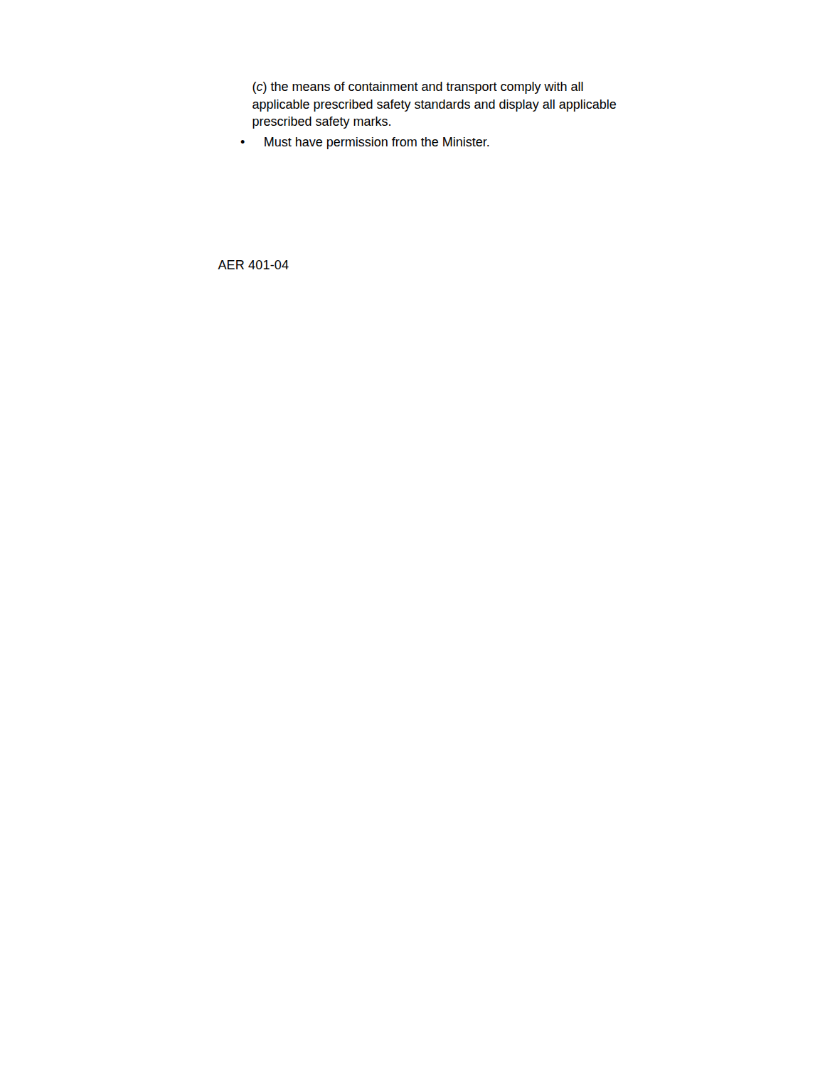(c) the means of containment and transport comply with all applicable prescribed safety standards and display all applicable prescribed safety marks.
Must have permission from the Minister.
AER 401-04